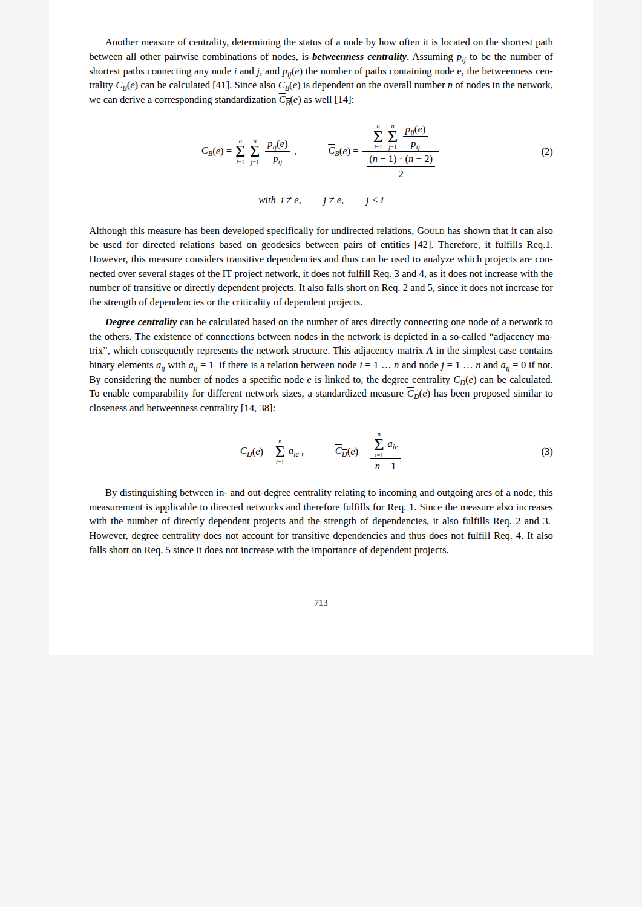Another measure of centrality, determining the status of a node by how often it is located on the shortest path between all other pairwise combinations of nodes, is betweenness centrality. Assuming pij to be the number of shortest paths connecting any node i and j, and pij(e) the number of paths containing node e, the betweenness centrality CB(e) can be calculated [41]. Since also CB(e) is dependent on the overall number n of nodes in the network, we can derive a corresponding standardization CB(e) as well [14]:
CB(e) = nΣi=1 nΣj=1 pij(e) pij , CB(e) = nΣi=1 nΣj=1 pij(e) pij (n − 1) · (n − 2) 2 (2)
with i ≠ e, j ≠ e, j < i
Although this measure has been developed specifically for undirected relations, Gould has shown that it can also be used for directed relations based on geodesics between pairs of entities [42]. Therefore, it fulfills Req.1. However, this measure considers transitive dependencies and thus can be used to analyze which projects are connected over several stages of the IT project network, it does not fulfill Req. 3 and 4, as it does not increase with the number of transitive or directly dependent projects. It also falls short on Req. 2 and 5, since it does not increase for the strength of dependencies or the criticality of dependent projects.
Degree centrality can be calculated based on the number of arcs directly connecting one node of a network to the others. The existence of connections between nodes in the network is depicted in a so-called “adjacency matrix”, which consequently represents the network structure. This adjacency matrix A in the simplest case contains binary elements aij with aij = 1 if there is a relation between node i = 1 … n and node j = 1 … n and aij = 0 if not. By considering the number of nodes a specific node e is linked to, the degree centrality CD(e) can be calculated. To enable comparability for different network sizes, a standardized measure CD(e) has been proposed similar to closeness and betweenness centrality [14, 38]:
CD(e) = nΣi=1 aie , CD(e) = nΣi=1 aie n − 1 (3)
By distinguishing between in- and out-degree centrality relating to incoming and outgoing arcs of a node, this measurement is applicable to directed networks and therefore fulfills for Req. 1. Since the measure also increases with the number of directly dependent projects and the strength of dependencies, it also fulfills Req. 2 and 3. However, degree centrality does not account for transitive dependencies and thus does not fulfill Req. 4. It also falls short on Req. 5 since it does not increase with the importance of dependent projects.
713